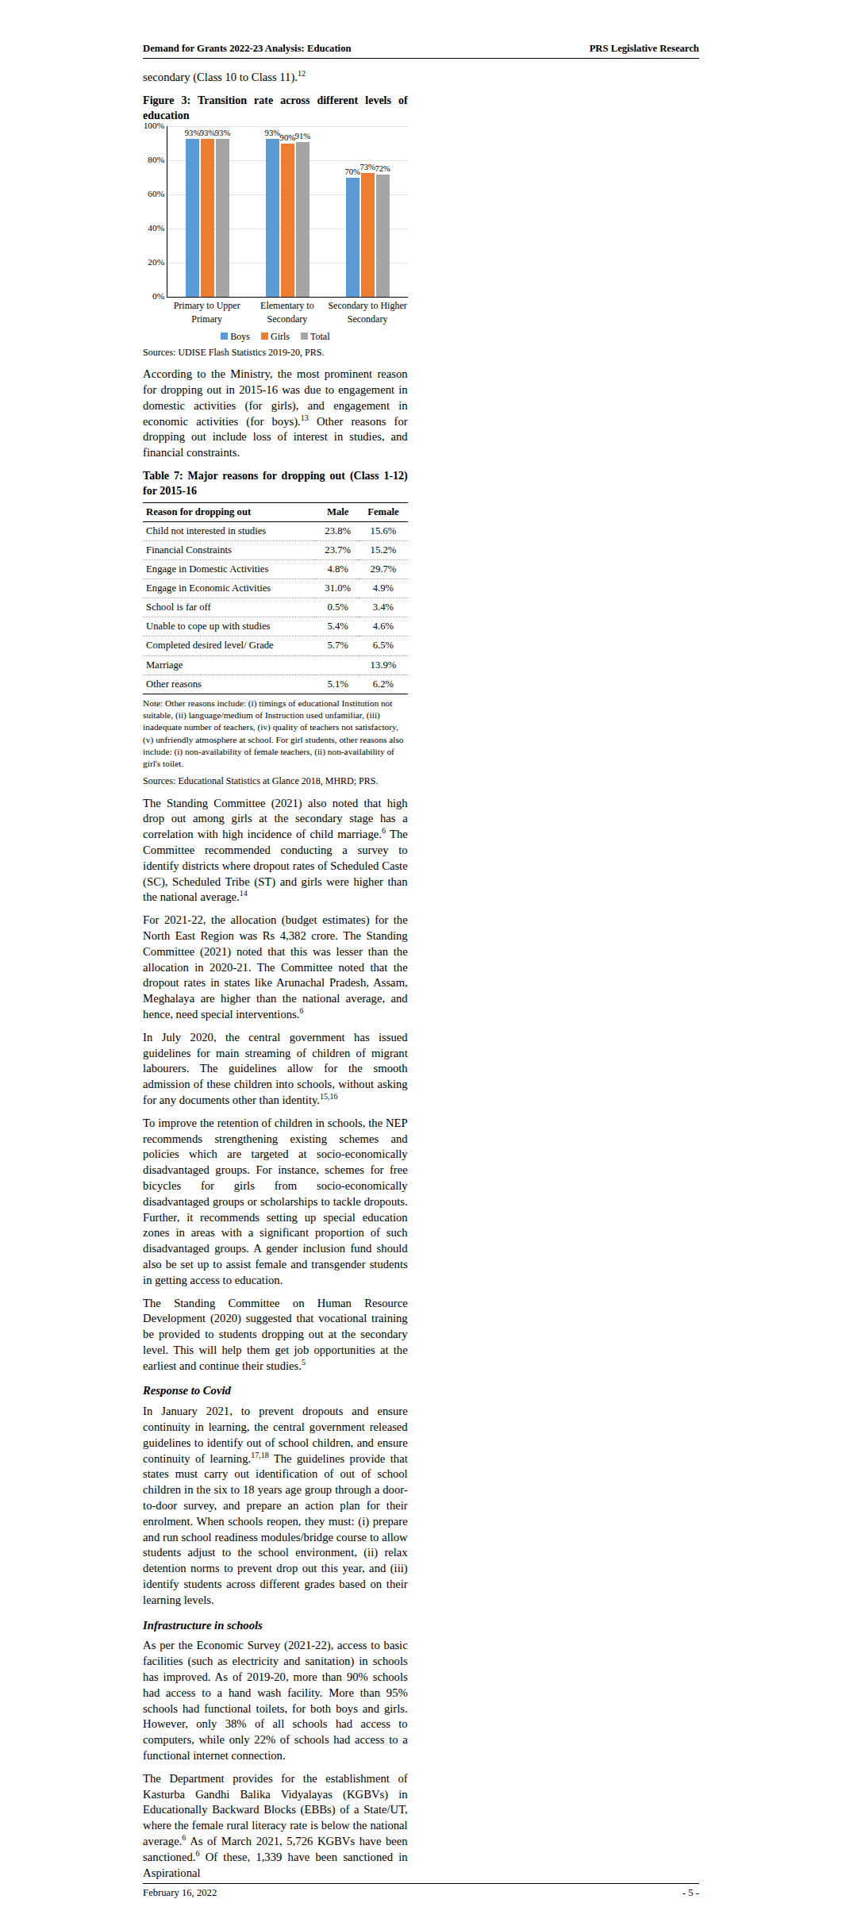Demand for Grants 2022-23 Analysis: Education
PRS Legislative Research
secondary (Class 10 to Class 11).12
Figure 3: Transition rate across different levels of education
100% 80% 60% 40% 20% 0%
93%
93%
93%
93%
90%
91%
70%
73%
72%
Primary to Upper Primary
Elementary to Secondary
Secondary to Higher Secondary
Boys Girls Total
Sources: UDISE Flash Statistics 2019-20, PRS.
According to the Ministry, the most prominent reason for dropping out in 2015-16 was due to engagement in domestic activities (for girls), and engagement in economic activities (for boys).13 Other reasons for dropping out include loss of interest in studies, and financial constraints.
Table 7: Major reasons for dropping out (Class 1-12) for 2015-16
| Reason for dropping out | Male | Female |
| --- | --- | --- |
| Child not interested in studies | 23.8% | 15.6% |
| Financial Constraints | 23.7% | 15.2% |
| Engage in Domestic Activities | 4.8% | 29.7% |
| Engage in Economic Activities | 31.0% | 4.9% |
| School is far off | 0.5% | 3.4% |
| Unable to cope up with studies | 5.4% | 4.6% |
| Completed desired level/ Grade | 5.7% | 6.5% |
| Marriage | | 13.9% |
| Other reasons | 5.1% | 6.2% |
Note: Other reasons include: (i) timings of educational Institution not suitable, (ii) language/medium of Instruction used unfamiliar, (iii) inadequate number of teachers, (iv) quality of teachers not satisfactory, (v) unfriendly atmosphere at school. For girl students, other reasons also include: (i) non-availability of female teachers, (ii) non-availability of girl's toilet.
Sources: Educational Statistics at Glance 2018, MHRD; PRS.
The Standing Committee (2021) also noted that high drop out among girls at the secondary stage has a correlation with high incidence of child marriage.6 The Committee recommended conducting a survey to identify districts where dropout rates of Scheduled Caste (SC), Scheduled Tribe (ST) and girls were higher than the national average.14
For 2021-22, the allocation (budget estimates) for the North East Region was Rs 4,382 crore. The Standing Committee (2021) noted that this was lesser than the allocation in 2020-21. The Committee noted that the dropout rates in states like Arunachal Pradesh, Assam, Meghalaya are higher than the national average, and hence, need special interventions.6
In July 2020, the central government has issued guidelines for main streaming of children of migrant labourers. The guidelines allow for the smooth admission of these children into schools, without asking for any documents other than identity.15,16
To improve the retention of children in schools, the NEP recommends strengthening existing schemes and policies which are targeted at socio-economically disadvantaged groups. For instance, schemes for free bicycles for girls from socio-economically disadvantaged groups or scholarships to tackle dropouts. Further, it recommends setting up special education zones in areas with a significant proportion of such disadvantaged groups. A gender inclusion fund should also be set up to assist female and transgender students in getting access to education.
The Standing Committee on Human Resource Development (2020) suggested that vocational training be provided to students dropping out at the secondary level. This will help them get job opportunities at the earliest and continue their studies.5
Response to Covid
In January 2021, to prevent dropouts and ensure continuity in learning, the central government released guidelines to identify out of school children, and ensure continuity of learning.17,18 The guidelines provide that states must carry out identification of out of school children in the six to 18 years age group through a door-to-door survey, and prepare an action plan for their enrolment. When schools reopen, they must: (i) prepare and run school readiness modules/bridge course to allow students adjust to the school environment, (ii) relax detention norms to prevent drop out this year, and (iii) identify students across different grades based on their learning levels.
Infrastructure in schools
As per the Economic Survey (2021-22), access to basic facilities (such as electricity and sanitation) in schools has improved. As of 2019-20, more than 90% schools had access to a hand wash facility. More than 95% schools had functional toilets, for both boys and girls. However, only 38% of all schools had access to computers, while only 22% of schools had access to a functional internet connection.
The Department provides for the establishment of Kasturba Gandhi Balika Vidyalayas (KGBVs) in Educationally Backward Blocks (EBBs) of a State/UT, where the female rural literacy rate is below the national average.6 As of March 2021, 5,726 KGBVs have been sanctioned.6 Of these, 1,339 have been sanctioned in Aspirational
February 16, 2022
- 5 -